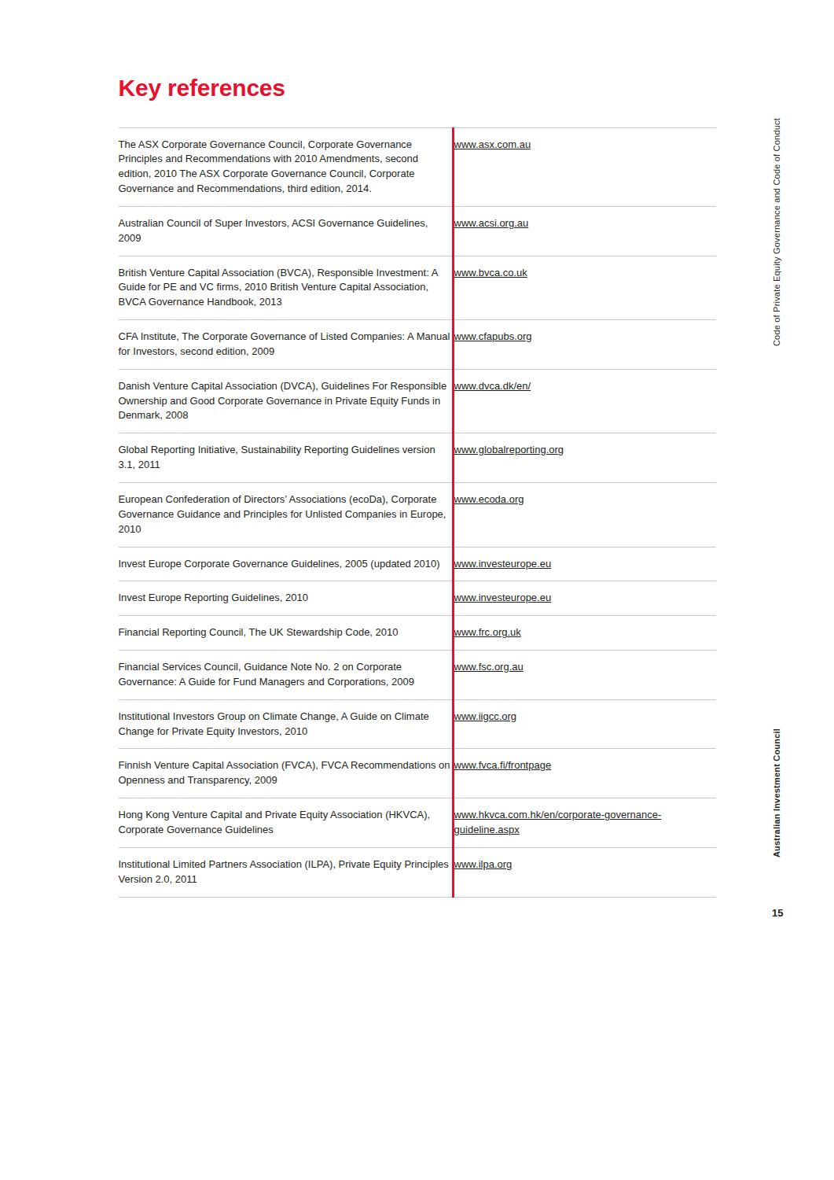Code of Private Equity Governance and Code of Conduct
Australian Investment Council
15
Key references
| The ASX Corporate Governance Council, Corporate Governance Principles and Recommendations with 2010 Amendments, second edition, 2010 The ASX Corporate Governance Council, Corporate Governance and Recommendations, third edition, 2014. | www.asx.com.au |
| Australian Council of Super Investors, ACSI Governance Guidelines, 2009 | www.acsi.org.au |
| British Venture Capital Association (BVCA), Responsible Investment: A Guide for PE and VC firms, 2010 British Venture Capital Association, BVCA Governance Handbook, 2013 | www.bvca.co.uk |
| CFA Institute, The Corporate Governance of Listed Companies: A Manual for Investors, second edition, 2009 | www.cfapubs.org |
| Danish Venture Capital Association (DVCA), Guidelines For Responsible Ownership and Good Corporate Governance in Private Equity Funds in Denmark, 2008 | www.dvca.dk/en/ |
| Global Reporting Initiative, Sustainability Reporting Guidelines version 3.1, 2011 | www.globalreporting.org |
| European Confederation of Directors’ Associations (ecoDa), Corporate Governance Guidance and Principles for Unlisted Companies in Europe, 2010 | www.ecoda.org |
| Invest Europe Corporate Governance Guidelines, 2005 (updated 2010) | www.investeurope.eu |
| Invest Europe Reporting Guidelines, 2010 | www.investeurope.eu |
| Financial Reporting Council, The UK Stewardship Code, 2010 | www.frc.org.uk |
| Financial Services Council, Guidance Note No. 2 on Corporate Governance: A Guide for Fund Managers and Corporations, 2009 | www.fsc.org.au |
| Institutional Investors Group on Climate Change, A Guide on Climate Change for Private Equity Investors, 2010 | www.iigcc.org |
| Finnish Venture Capital Association (FVCA), FVCA Recommendations on Openness and Transparency, 2009 | www.fvca.fi/frontpage |
| Hong Kong Venture Capital and Private Equity Association (HKVCA), Corporate Governance Guidelines | www.hkvca.com.hk/en/corporate-governance-guideline.aspx |
| Institutional Limited Partners Association (ILPA), Private Equity Principles Version 2.0, 2011 | www.ilpa.org |